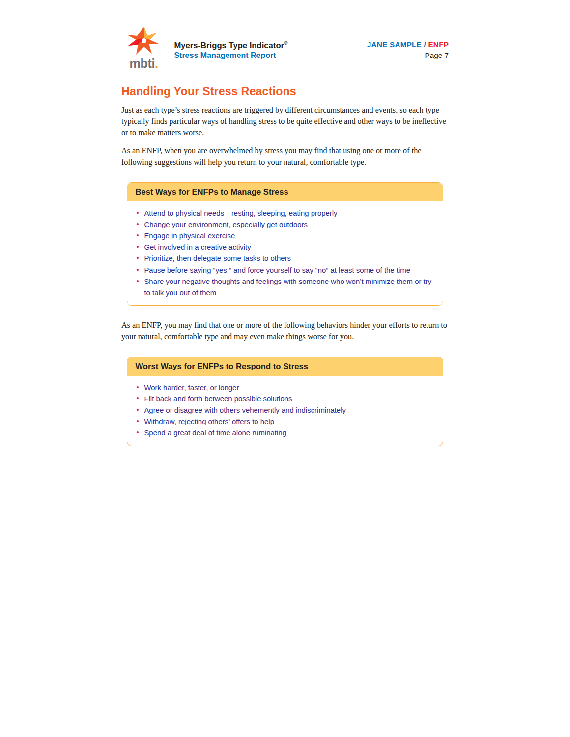mbti.
Myers-Briggs Type Indicator®
Stress Management Report
JANE SAMPLE / ENFP
Page 7
Handling Your Stress Reactions
Just as each type’s stress reactions are triggered by different circumstances and events, so each type typically finds particular ways of handling stress to be quite effective and other ways to be ineffective or to make matters worse.
As an ENFP, when you are overwhelmed by stress you may find that using one or more of the following suggestions will help you return to your natural, comfortable type.
Best Ways for ENFPs to Manage Stress
Attend to physical needs—resting, sleeping, eating properly
Change your environment, especially get outdoors
Engage in physical exercise
Get involved in a creative activity
Prioritize, then delegate some tasks to others
Pause before saying “yes,” and force yourself to say “no” at least some of the time
Share your negative thoughts and feelings with someone who won’t minimize them or try to talk you out of them
As an ENFP, you may find that one or more of the following behaviors hinder your efforts to return to your natural, comfortable type and may even make things worse for you.
Worst Ways for ENFPs to Respond to Stress
Work harder, faster, or longer
Flit back and forth between possible solutions
Agree or disagree with others vehemently and indiscriminately
Withdraw, rejecting others’ offers to help
Spend a great deal of time alone ruminating